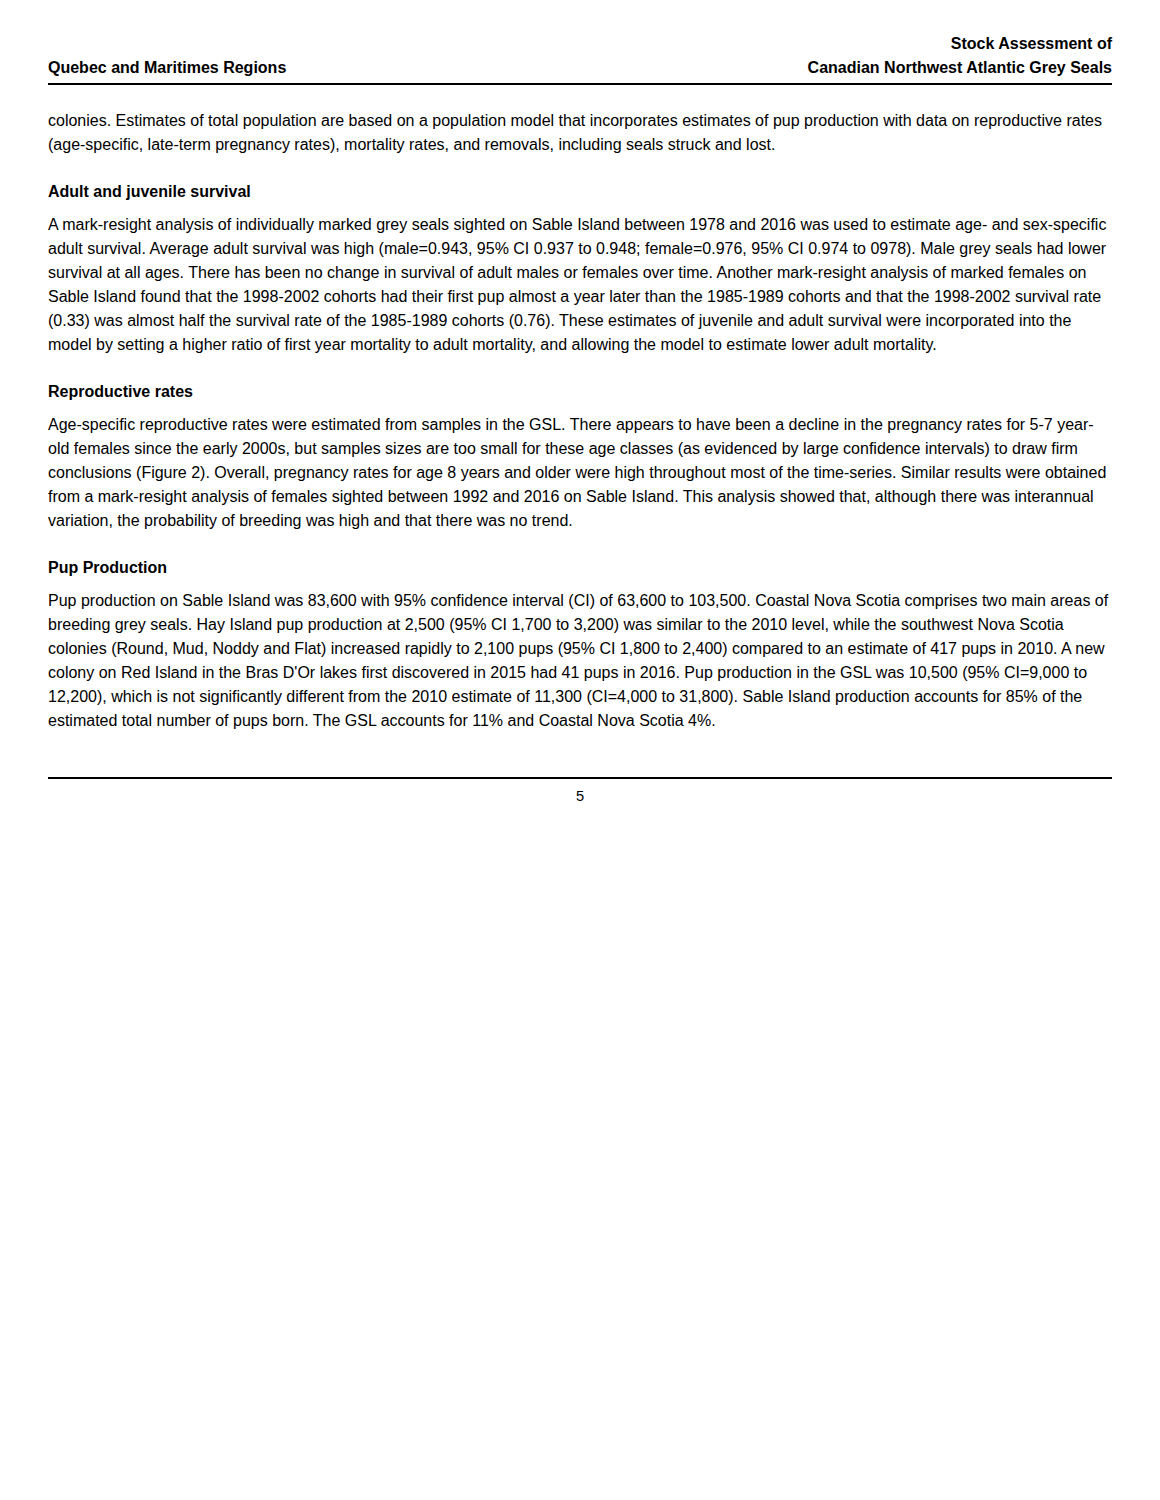Quebec and Maritimes Regions
Stock Assessment of
Canadian Northwest Atlantic Grey Seals
colonies. Estimates of total population are based on a population model that incorporates estimates of pup production with data on reproductive rates (age-specific, late-term pregnancy rates), mortality rates, and removals, including seals struck and lost.
Adult and juvenile survival
A mark-resight analysis of individually marked grey seals sighted on Sable Island between 1978 and 2016 was used to estimate age- and sex-specific adult survival. Average adult survival was high (male=0.943, 95% CI 0.937 to 0.948; female=0.976, 95% CI 0.974 to 0978). Male grey seals had lower survival at all ages. There has been no change in survival of adult males or females over time. Another mark-resight analysis of marked females on Sable Island found that the 1998-2002 cohorts had their first pup almost a year later than the 1985-1989 cohorts and that the 1998-2002 survival rate (0.33) was almost half the survival rate of the 1985-1989 cohorts (0.76). These estimates of juvenile and adult survival were incorporated into the model by setting a higher ratio of first year mortality to adult mortality, and allowing the model to estimate lower adult mortality.
Reproductive rates
Age-specific reproductive rates were estimated from samples in the GSL. There appears to have been a decline in the pregnancy rates for 5-7 year-old females since the early 2000s, but samples sizes are too small for these age classes (as evidenced by large confidence intervals) to draw firm conclusions (Figure 2). Overall, pregnancy rates for age 8 years and older were high throughout most of the time-series. Similar results were obtained from a mark-resight analysis of females sighted between 1992 and 2016 on Sable Island. This analysis showed that, although there was interannual variation, the probability of breeding was high and that there was no trend.
Pup Production
Pup production on Sable Island was 83,600 with 95% confidence interval (CI) of 63,600 to 103,500. Coastal Nova Scotia comprises two main areas of breeding grey seals. Hay Island pup production at 2,500 (95% CI 1,700 to 3,200) was similar to the 2010 level, while the southwest Nova Scotia colonies (Round, Mud, Noddy and Flat) increased rapidly to 2,100 pups (95% CI 1,800 to 2,400) compared to an estimate of 417 pups in 2010. A new colony on Red Island in the Bras D'Or lakes first discovered in 2015 had 41 pups in 2016. Pup production in the GSL was 10,500 (95% CI=9,000 to 12,200), which is not significantly different from the 2010 estimate of 11,300 (CI=4,000 to 31,800). Sable Island production accounts for 85% of the estimated total number of pups born. The GSL accounts for 11% and Coastal Nova Scotia 4%.
5